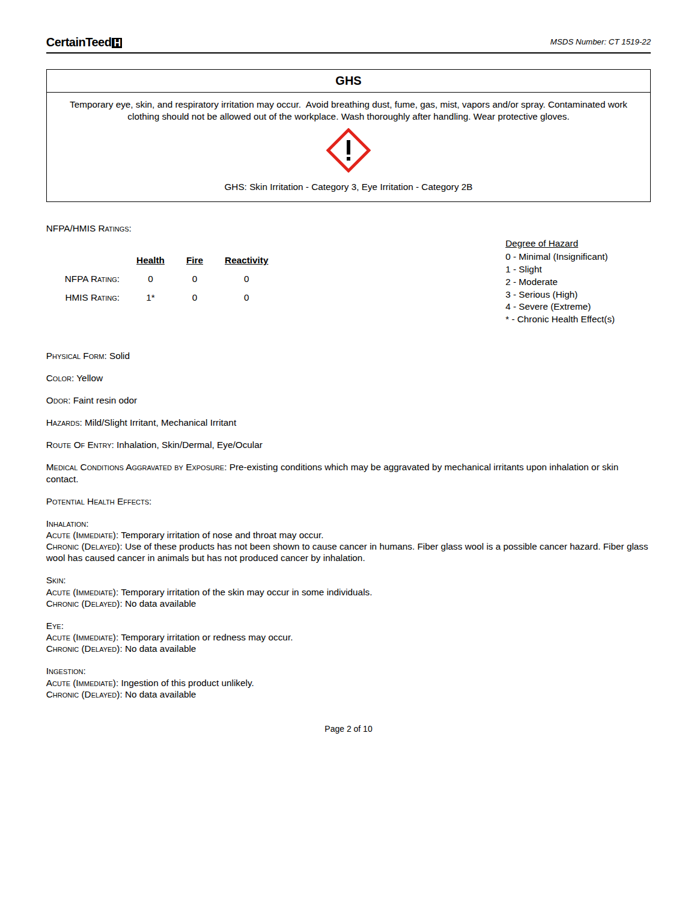CertainTeedH
MSDS Number: CT 1519-22
| GHS |
| --- |
| Temporary eye, skin, and respiratory irritation may occur. Avoid breathing dust, fume, gas, mist, vapors and/or spray. Contaminated work clothing should not be allowed out of the workplace. Wash thoroughly after handling. Wear protective gloves. GHS: Skin Irritation - Category 3, Eye Irritation - Category 2B |
NFPA/HMIS Ratings:
| | Health | Fire | Reactivity |
| NFPA Rating: | 0 | 0 | 0 |
| HMIS Rating: | 1* | 0 | 0 |
Degree of Hazard
0 - Minimal (Insignificant)
1 - Slight
2 - Moderate
3 - Serious (High)
4 - Severe (Extreme)
* - Chronic Health Effect(s)
Physical Form: Solid
Color: Yellow
Odor: Faint resin odor
Hazards: Mild/Slight Irritant, Mechanical Irritant
Route Of Entry: Inhalation, Skin/Dermal, Eye/Ocular
Medical Conditions Aggravated by Exposure: Pre-existing conditions which may be aggravated by mechanical irritants upon inhalation or skin contact.
Potential Health Effects:
Inhalation:
Acute (Immediate): Temporary irritation of nose and throat may occur.
Chronic (Delayed): Use of these products has not been shown to cause cancer in humans. Fiber glass wool is a possible cancer hazard. Fiber glass wool has caused cancer in animals but has not produced cancer by inhalation.
Skin:
Acute (Immediate): Temporary irritation of the skin may occur in some individuals.
Chronic (Delayed): No data available
Eye:
Acute (Immediate): Temporary irritation or redness may occur.
Chronic (Delayed): No data available
Ingestion:
Acute (Immediate): Ingestion of this product unlikely.
Chronic (Delayed): No data available
Page 2 of 10